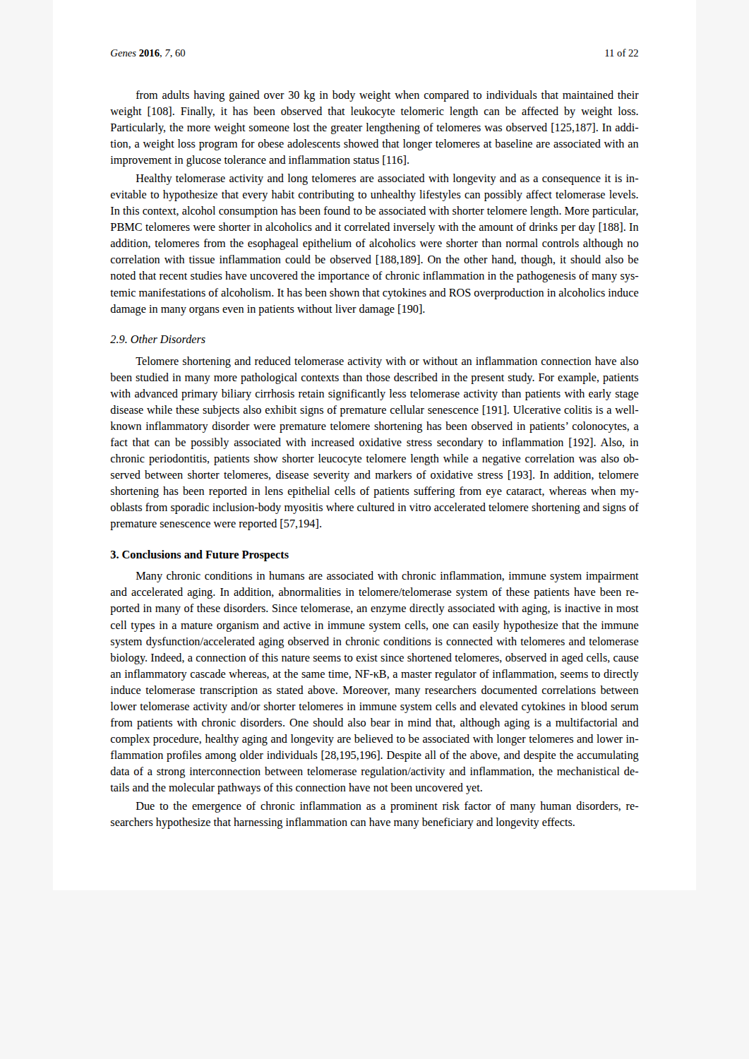Genes 2016, 7, 60 11 of 22
from adults having gained over 30 kg in body weight when compared to individuals that maintained their weight [108]. Finally, it has been observed that leukocyte telomeric length can be affected by weight loss. Particularly, the more weight someone lost the greater lengthening of telomeres was observed [125,187]. In addition, a weight loss program for obese adolescents showed that longer telomeres at baseline are associated with an improvement in glucose tolerance and inflammation status [116].
Healthy telomerase activity and long telomeres are associated with longevity and as a consequence it is inevitable to hypothesize that every habit contributing to unhealthy lifestyles can possibly affect telomerase levels. In this context, alcohol consumption has been found to be associated with shorter telomere length. More particular, PBMC telomeres were shorter in alcoholics and it correlated inversely with the amount of drinks per day [188]. In addition, telomeres from the esophageal epithelium of alcoholics were shorter than normal controls although no correlation with tissue inflammation could be observed [188,189]. On the other hand, though, it should also be noted that recent studies have uncovered the importance of chronic inflammation in the pathogenesis of many systemic manifestations of alcoholism. It has been shown that cytokines and ROS overproduction in alcoholics induce damage in many organs even in patients without liver damage [190].
2.9. Other Disorders
Telomere shortening and reduced telomerase activity with or without an inflammation connection have also been studied in many more pathological contexts than those described in the present study. For example, patients with advanced primary biliary cirrhosis retain significantly less telomerase activity than patients with early stage disease while these subjects also exhibit signs of premature cellular senescence [191]. Ulcerative colitis is a well-known inflammatory disorder were premature telomere shortening has been observed in patients’ colonocytes, a fact that can be possibly associated with increased oxidative stress secondary to inflammation [192]. Also, in chronic periodontitis, patients show shorter leucocyte telomere length while a negative correlation was also observed between shorter telomeres, disease severity and markers of oxidative stress [193]. In addition, telomere shortening has been reported in lens epithelial cells of patients suffering from eye cataract, whereas when myoblasts from sporadic inclusion-body myositis where cultured in vitro accelerated telomere shortening and signs of premature senescence were reported [57,194].
3. Conclusions and Future Prospects
Many chronic conditions in humans are associated with chronic inflammation, immune system impairment and accelerated aging. In addition, abnormalities in telomere/telomerase system of these patients have been reported in many of these disorders. Since telomerase, an enzyme directly associated with aging, is inactive in most cell types in a mature organism and active in immune system cells, one can easily hypothesize that the immune system dysfunction/accelerated aging observed in chronic conditions is connected with telomeres and telomerase biology. Indeed, a connection of this nature seems to exist since shortened telomeres, observed in aged cells, cause an inflammatory cascade whereas, at the same time, NF-κB, a master regulator of inflammation, seems to directly induce telomerase transcription as stated above. Moreover, many researchers documented correlations between lower telomerase activity and/or shorter telomeres in immune system cells and elevated cytokines in blood serum from patients with chronic disorders. One should also bear in mind that, although aging is a multifactorial and complex procedure, healthy aging and longevity are believed to be associated with longer telomeres and lower inflammation profiles among older individuals [28,195,196]. Despite all of the above, and despite the accumulating data of a strong interconnection between telomerase regulation/activity and inflammation, the mechanistical details and the molecular pathways of this connection have not been uncovered yet.
Due to the emergence of chronic inflammation as a prominent risk factor of many human disorders, researchers hypothesize that harnessing inflammation can have many beneficiary and longevity effects.